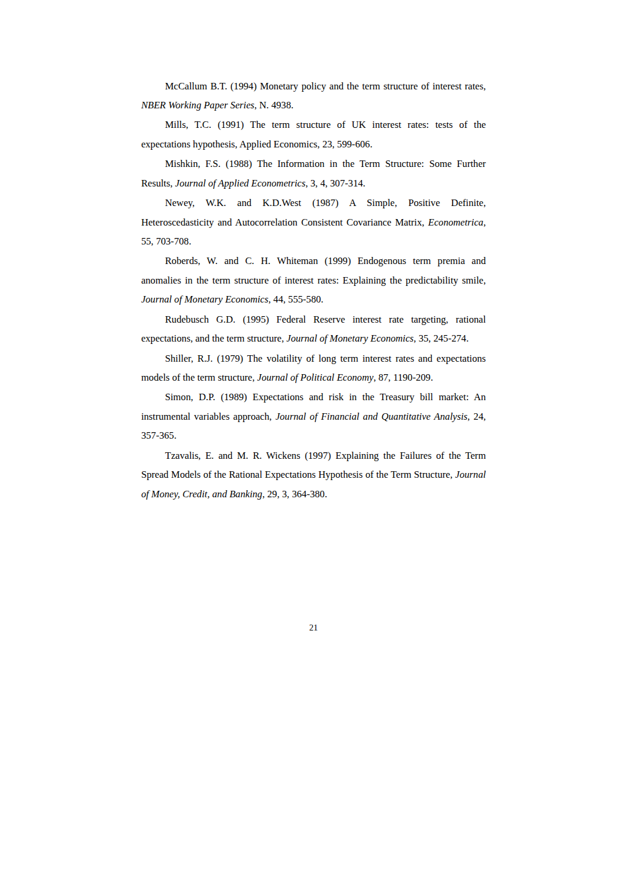McCallum B.T. (1994) Monetary policy and the term structure of interest rates, NBER Working Paper Series, N. 4938.
Mills, T.C. (1991) The term structure of UK interest rates: tests of the expectations hypothesis, Applied Economics, 23, 599-606.
Mishkin, F.S. (1988) The Information in the Term Structure: Some Further Results, Journal of Applied Econometrics, 3, 4, 307-314.
Newey, W.K. and K.D.West (1987) A Simple, Positive Definite, Heteroscedasticity and Autocorrelation Consistent Covariance Matrix, Econometrica, 55, 703-708.
Roberds, W. and C. H. Whiteman (1999) Endogenous term premia and anomalies in the term structure of interest rates: Explaining the predictability smile, Journal of Monetary Economics, 44, 555-580.
Rudebusch G.D. (1995) Federal Reserve interest rate targeting, rational expectations, and the term structure, Journal of Monetary Economics, 35, 245-274.
Shiller, R.J. (1979) The volatility of long term interest rates and expectations models of the term structure, Journal of Political Economy, 87, 1190-209.
Simon, D.P. (1989) Expectations and risk in the Treasury bill market: An instrumental variables approach, Journal of Financial and Quantitative Analysis, 24, 357-365.
Tzavalis, E. and M. R. Wickens (1997) Explaining the Failures of the Term Spread Models of the Rational Expectations Hypothesis of the Term Structure, Journal of Money, Credit, and Banking, 29, 3, 364-380.
21